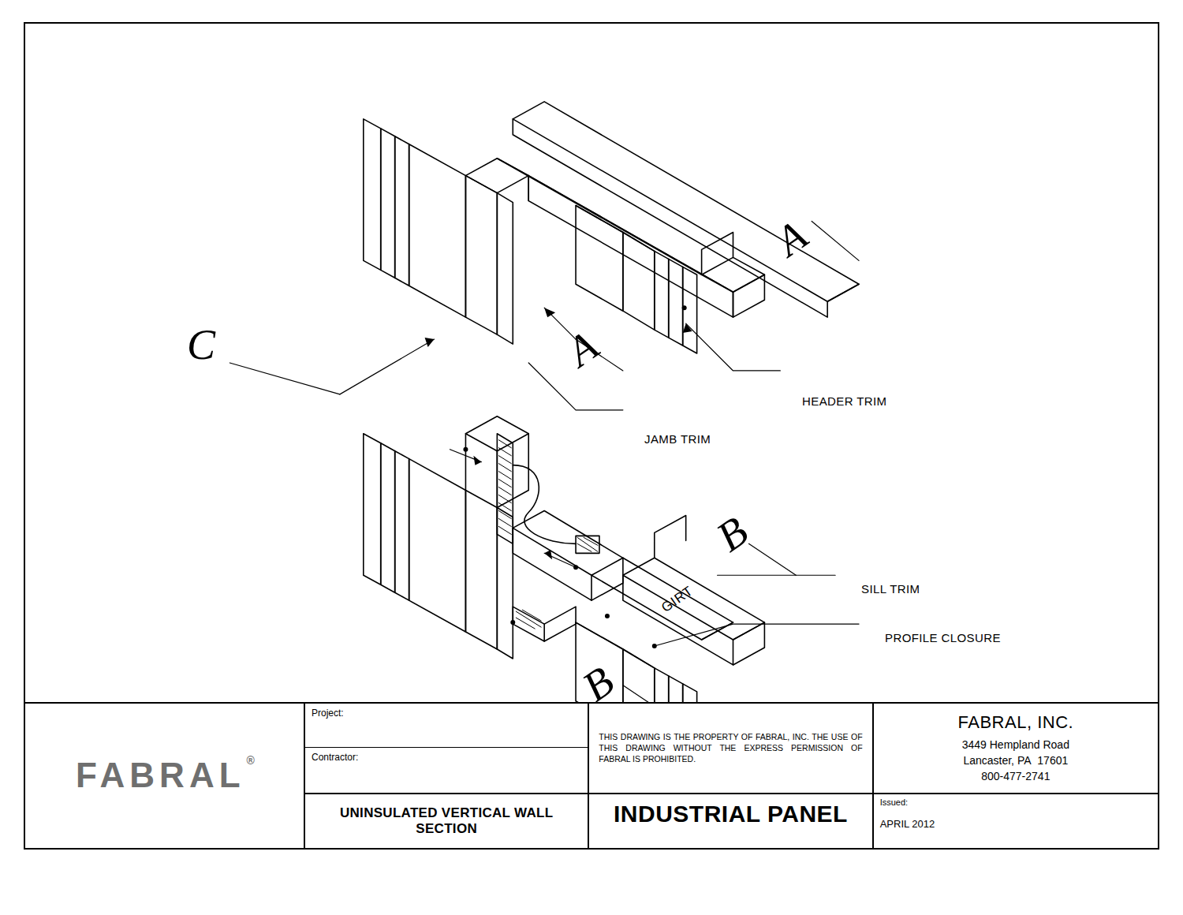A A C B B HEADER TRIM JAMB TRIM SILL TRIM PROFILE CLOSURE GIRT
FABRAL®
Project:
Contractor:
THIS DRAWING IS THE PROPERTY OF FABRAL, INC. THE USE OF THIS DRAWING WITHOUT THE EXPRESS PERMISSION OF FABRAL IS PROHIBITED.
FABRAL, INC.
3449 Hempland Road
Lancaster, PA 17601
800-477-2741
UNINSULATED VERTICAL WALL SECTION
INDUSTRIAL PANEL
Issued: APRIL 2012